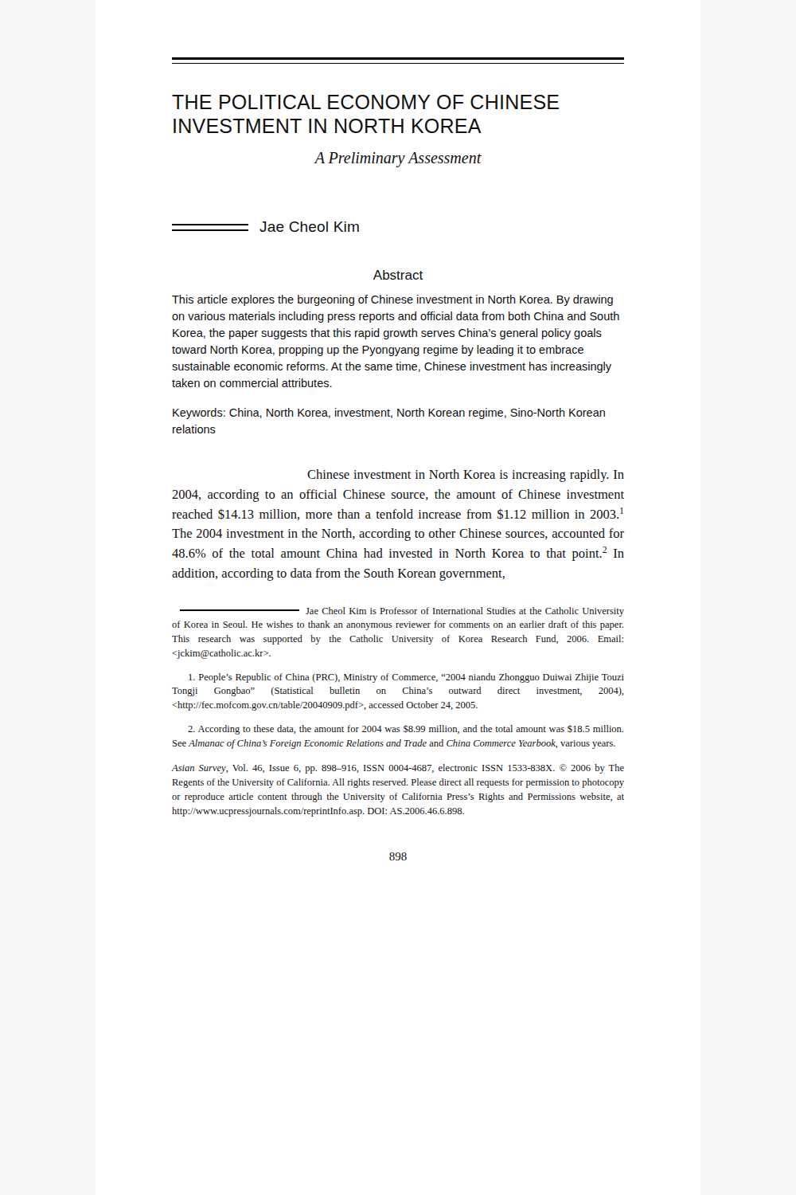The Political Economy of Chinese Investment in North Korea
A Preliminary Assessment
Jae Cheol Kim
Abstract
This article explores the burgeoning of Chinese investment in North Korea. By drawing on various materials including press reports and official data from both China and South Korea, the paper suggests that this rapid growth serves China’s general policy goals toward North Korea, propping up the Pyongyang regime by leading it to embrace sustainable economic reforms. At the same time, Chinese investment has increasingly taken on commercial attributes.
Keywords: China, North Korea, investment, North Korean regime, Sino-North Korean relations
Chinese investment in North Korea is increasing rapidly. In 2004, according to an official Chinese source, the amount of Chinese investment reached $14.13 million, more than a tenfold increase from $1.12 million in 2003.1 The 2004 investment in the North, according to other Chinese sources, accounted for 48.6% of the total amount China had invested in North Korea to that point.2 In addition, according to data from the South Korean government,
Jae Cheol Kim is Professor of International Studies at the Catholic University of Korea in Seoul. He wishes to thank an anonymous reviewer for comments on an earlier draft of this paper. This research was supported by the Catholic University of Korea Research Fund, 2006. Email: <jckim@catholic.ac.kr>.
1. People’s Republic of China (PRC), Ministry of Commerce, “2004 niandu Zhongguo Duiwai Zhijie Touzi Tongji Gongbao” (Statistical bulletin on China’s outward direct investment, 2004), <http://fec.mofcom.gov.cn/table/20040909.pdf>, accessed October 24, 2005.
2. According to these data, the amount for 2004 was $8.99 million, and the total amount was $18.5 million. See Almanac of China’s Foreign Economic Relations and Trade and China Commerce Yearbook, various years.
Asian Survey, Vol. 46, Issue 6, pp. 898–916, ISSN 0004-4687, electronic ISSN 1533-838X. © 2006 by The Regents of the University of California. All rights reserved. Please direct all requests for permission to photocopy or reproduce article content through the University of California Press’s Rights and Permissions website, at http://www.ucpressjournals.com/reprintInfo.asp. DOI: AS.2006.46.6.898.
898